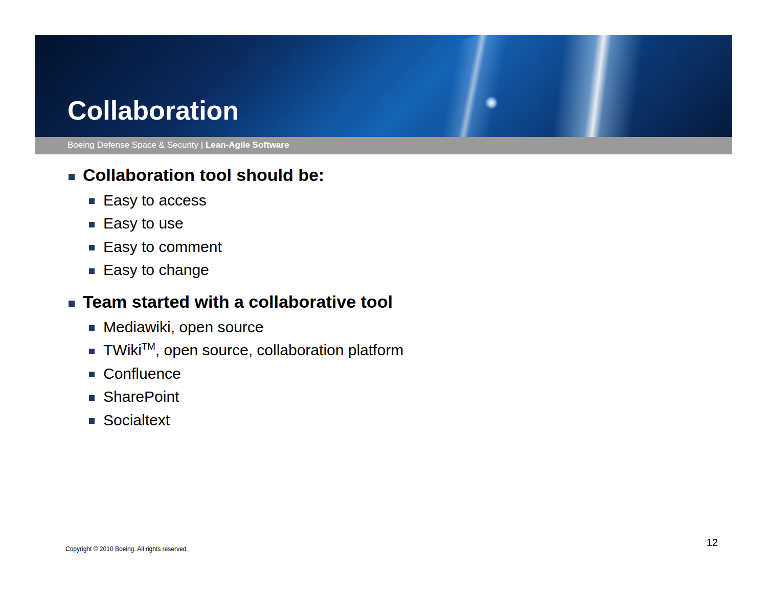Collaboration
Boeing Defense Space & Security | Lean-Agile Software
Collaboration tool should be:
Easy to access
Easy to use
Easy to comment
Easy to change
Team started with a collaborative tool
Mediawiki, open source
TWikiTM, open source, collaboration platform
Confluence
SharePoint
Socialtext
Copyright © 2010 Boeing. All rights reserved.
12